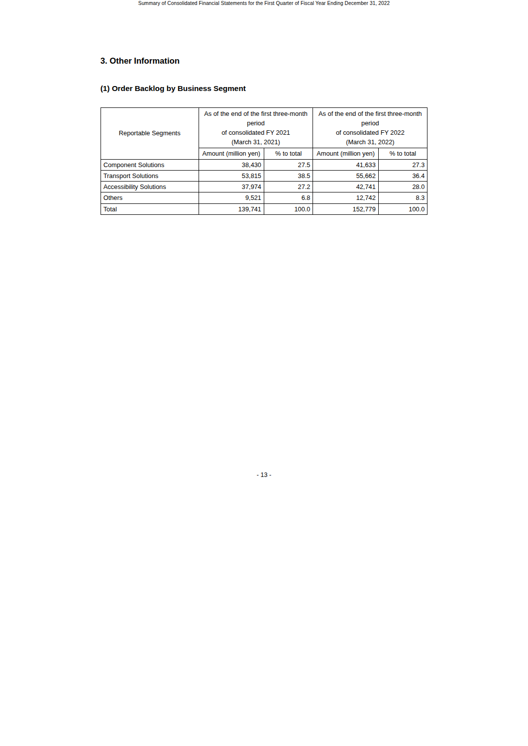Summary of Consolidated Financial Statements for the First Quarter of Fiscal Year Ending December 31, 2022
3. Other Information
(1) Order Backlog by Business Segment
| Reportable Segments | As of the end of the first three-month period of consolidated FY 2021 (March 31, 2021) | As of the end of the first three-month period of consolidated FY 2022 (March 31, 2022) |
| --- | --- | --- |
| Amount (million yen) | % to total | Amount (million yen) | % to total |
| Component Solutions | 38,430 | 27.5 | 41,633 | 27.3 |
| Transport Solutions | 53,815 | 38.5 | 55,662 | 36.4 |
| Accessibility Solutions | 37,974 | 27.2 | 42,741 | 28.0 |
| Others | 9,521 | 6.8 | 12,742 | 8.3 |
| Total | 139,741 | 100.0 | 152,779 | 100.0 |
- 13 -